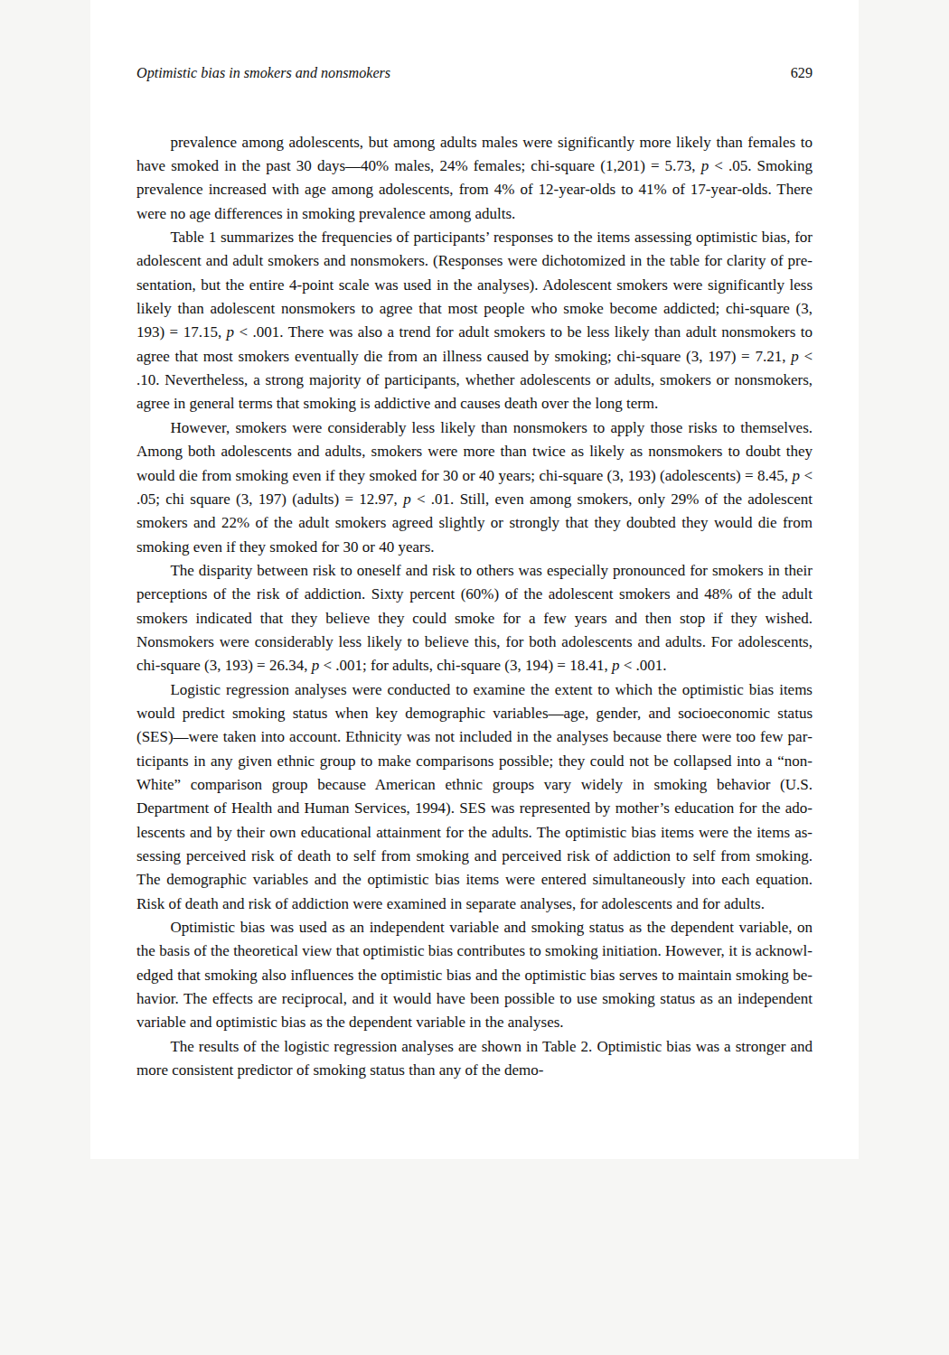Optimistic bias in smokers and nonsmokers 629
prevalence among adolescents, but among adults males were significantly more likely than females to have smoked in the past 30 days—40% males, 24% females; chi-square (1,201) = 5.73, p < .05. Smoking prevalence increased with age among adolescents, from 4% of 12-year-olds to 41% of 17-year-olds. There were no age differences in smoking prevalence among adults.
Table 1 summarizes the frequencies of participants’ responses to the items assessing optimistic bias, for adolescent and adult smokers and nonsmokers. (Responses were dichotomized in the table for clarity of presentation, but the entire 4-point scale was used in the analyses). Adolescent smokers were significantly less likely than adolescent nonsmokers to agree that most people who smoke become addicted; chi-square (3, 193) = 17.15, p < .001. There was also a trend for adult smokers to be less likely than adult nonsmokers to agree that most smokers eventually die from an illness caused by smoking; chi-square (3, 197) = 7.21, p < .10. Nevertheless, a strong majority of participants, whether adolescents or adults, smokers or nonsmokers, agree in general terms that smoking is addictive and causes death over the long term.
However, smokers were considerably less likely than nonsmokers to apply those risks to themselves. Among both adolescents and adults, smokers were more than twice as likely as nonsmokers to doubt they would die from smoking even if they smoked for 30 or 40 years; chi-square (3, 193) (adolescents) = 8.45, p < .05; chi square (3, 197) (adults) = 12.97, p < .01. Still, even among smokers, only 29% of the adolescent smokers and 22% of the adult smokers agreed slightly or strongly that they doubted they would die from smoking even if they smoked for 30 or 40 years.
The disparity between risk to oneself and risk to others was especially pronounced for smokers in their perceptions of the risk of addiction. Sixty percent (60%) of the adolescent smokers and 48% of the adult smokers indicated that they believe they could smoke for a few years and then stop if they wished. Nonsmokers were considerably less likely to believe this, for both adolescents and adults. For adolescents, chi-square (3, 193) = 26.34, p < .001; for adults, chi-square (3, 194) = 18.41, p < .001.
Logistic regression analyses were conducted to examine the extent to which the optimistic bias items would predict smoking status when key demographic variables—age, gender, and socioeconomic status (SES)—were taken into account. Ethnicity was not included in the analyses because there were too few participants in any given ethnic group to make comparisons possible; they could not be collapsed into a “non-White” comparison group because American ethnic groups vary widely in smoking behavior (U.S. Department of Health and Human Services, 1994). SES was represented by mother’s education for the adolescents and by their own educational attainment for the adults. The optimistic bias items were the items assessing perceived risk of death to self from smoking and perceived risk of addiction to self from smoking. The demographic variables and the optimistic bias items were entered simultaneously into each equation. Risk of death and risk of addiction were examined in separate analyses, for adolescents and for adults.
Optimistic bias was used as an independent variable and smoking status as the dependent variable, on the basis of the theoretical view that optimistic bias contributes to smoking initiation. However, it is acknowledged that smoking also influences the optimistic bias and the optimistic bias serves to maintain smoking behavior. The effects are reciprocal, and it would have been possible to use smoking status as an independent variable and optimistic bias as the dependent variable in the analyses.
The results of the logistic regression analyses are shown in Table 2. Optimistic bias was a stronger and more consistent predictor of smoking status than any of the demo-